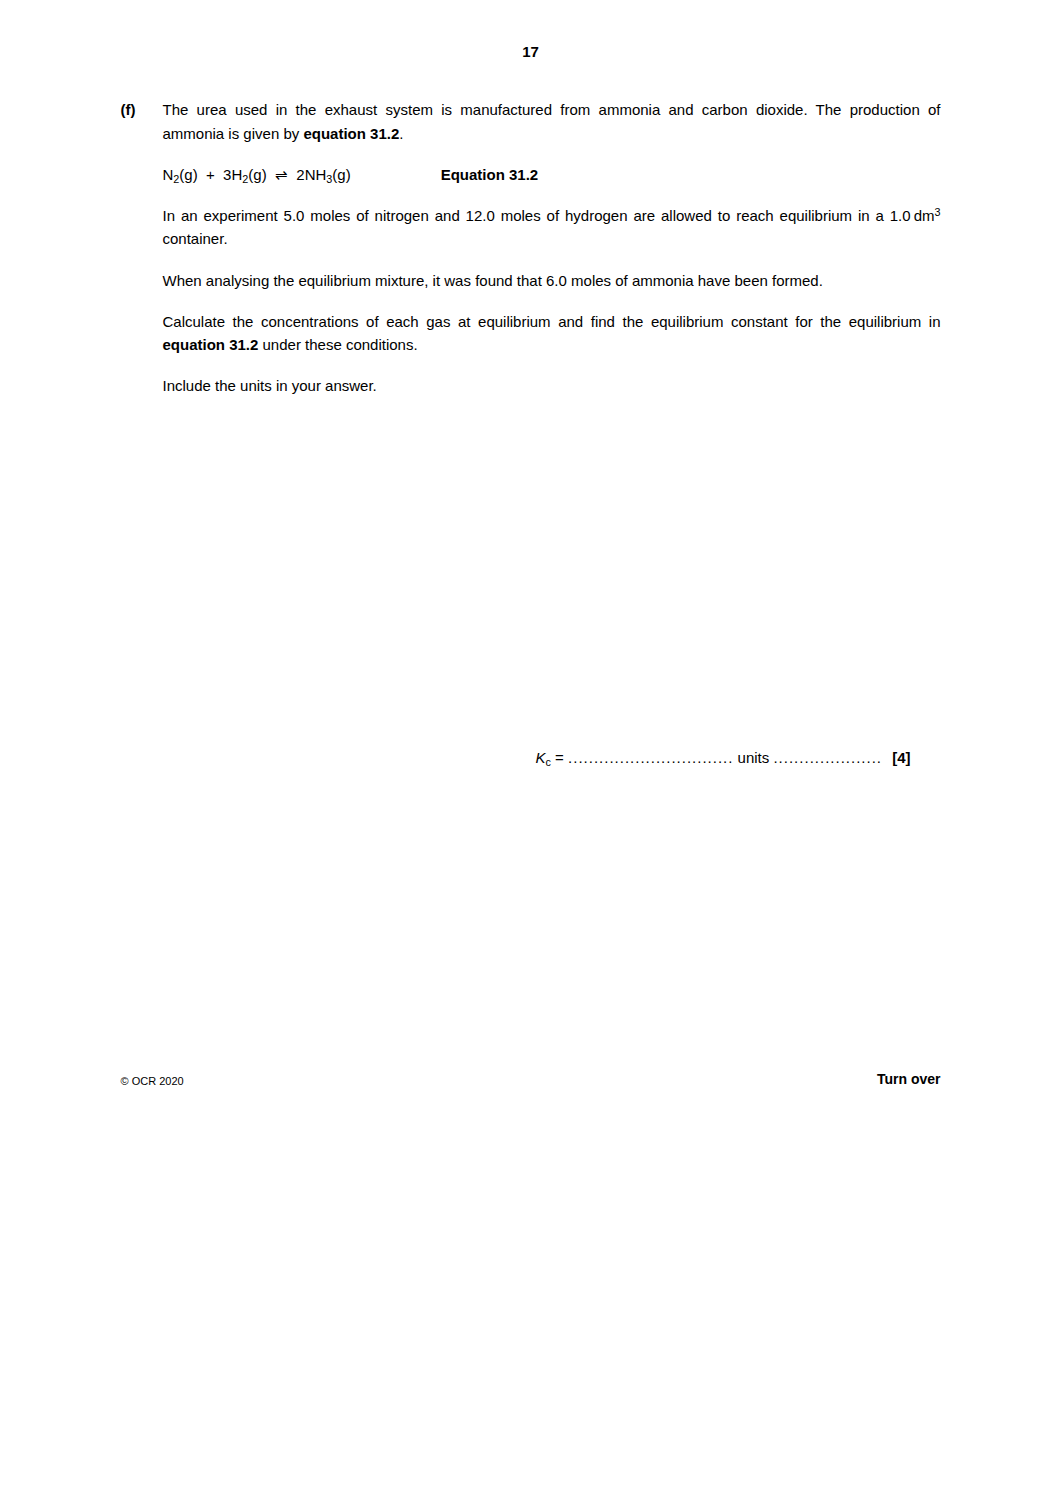17
(f)
The urea used in the exhaust system is manufactured from ammonia and carbon dioxide. The production of ammonia is given by equation 31.2.
N2(g) + 3H2(g) ⇌ 2NH3(g) Equation 31.2
In an experiment 5.0 moles of nitrogen and 12.0 moles of hydrogen are allowed to reach equilibrium in a 1.0 dm3 container.
When analysing the equilibrium mixture, it was found that 6.0 moles of ammonia have been formed.
Calculate the concentrations of each gas at equilibrium and find the equilibrium constant for the equilibrium in equation 31.2 under these conditions.
Include the units in your answer.
Kc = ................................ units ..................... [4]
© OCR 2020
Turn over